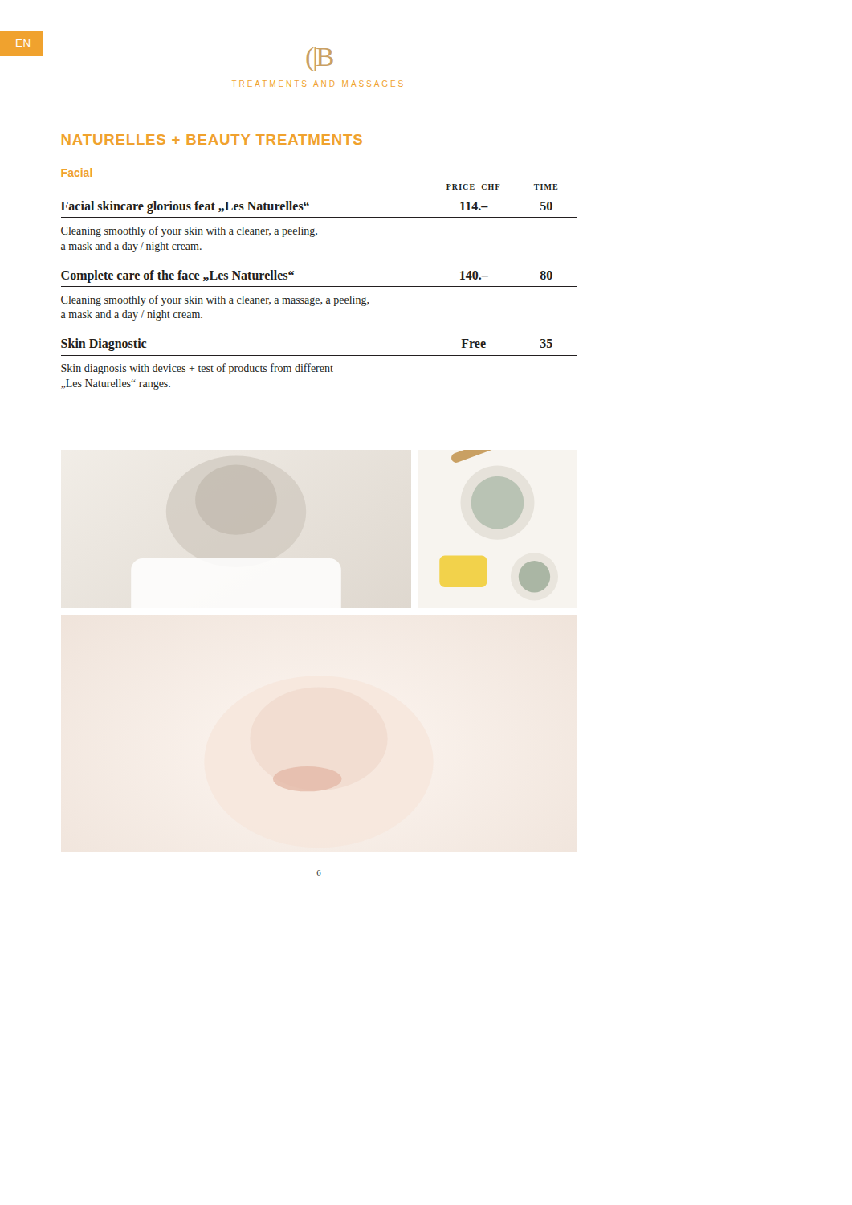EN
(|B
Treatments and Massages
Naturelles + Beauty Treatments
Facial
| | PRICE CHF | TIME |
| --- | --- | --- |
| Facial skincare glorious feat „Les Naturelles“ | 114.– | 50 |
| Cleaning smoothly of your skin with a cleaner, a peeling, a mask and a day / night cream. |
| Complete care of the face „Les Naturelles“ | 140.– | 80 |
| Cleaning smoothly of your skin with a cleaner, a massage, a peeling, a mask and a day / night cream. |
| Skin Diagnostic | Free | 35 |
| Skin diagnosis with devices + test of products from different „Les Naturelles“ ranges. |
6